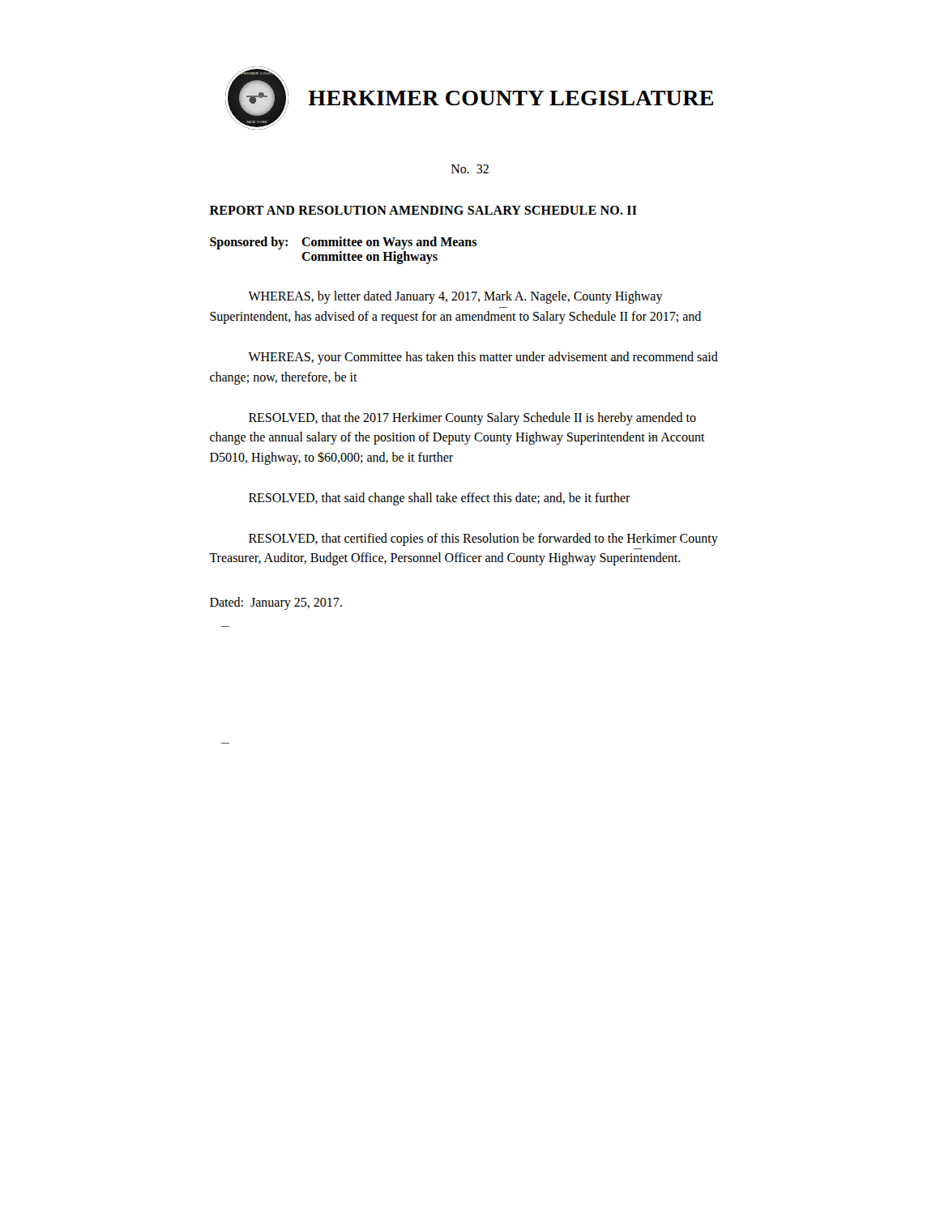HERKIMER COUNTY LEGISLATURE
No. 32
REPORT AND RESOLUTION AMENDING SALARY SCHEDULE NO. II
Sponsored by: Committee on Ways and Means
Committee on Highways
WHEREAS, by letter dated January 4, 2017, Mark A. Nagele, County Highway Superintendent, has advised of a request for an amendment to Salary Schedule II for 2017; and
WHEREAS, your Committee has taken this matter under advisement and recommend said change; now, therefore, be it
RESOLVED, that the 2017 Herkimer County Salary Schedule II is hereby amended to change the annual salary of the position of Deputy County Highway Superintendent in Account D5010, Highway, to $60,000; and, be it further
RESOLVED, that said change shall take effect this date; and, be it further
RESOLVED, that certified copies of this Resolution be forwarded to the Herkimer County Treasurer, Auditor, Budget Office, Personnel Officer and County Highway Superintendent.
Dated: January 25, 2017.